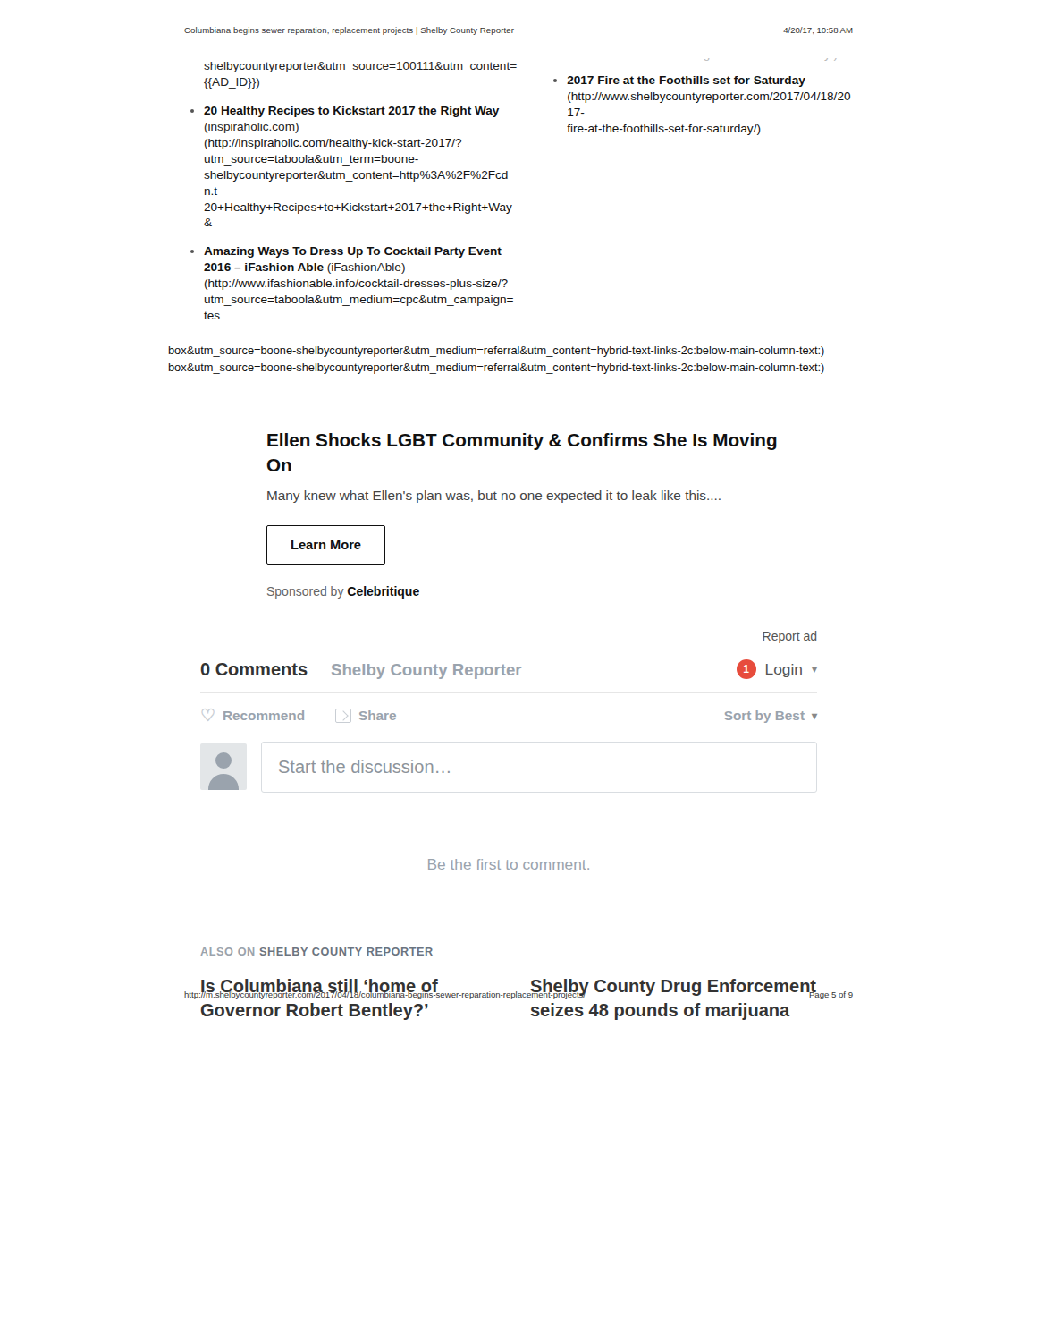Columbiana begins sewer reparation, replacement projects | Shelby County Reporter
4/20/17, 10:58 AM
shelbycountyreporter&utm_source=100111&utm_content=
{{AD_ID}})
20 Healthy Recipes to Kickstart 2017 the Right Way (inspiraholic.com) (http://inspiraholic.com/healthy-kick-start-2017/?
utm_source=taboola&utm_term=boone-
shelbycountyreporter&utm_content=http%3A%2F%2Fcdn.t
20+Healthy+Recipes+to+Kickstart+2017+the+Right+Way&
Amazing Ways To Dress Up To Cocktail Party Event 2016 – iFashion Able (iFashionAble) (http://www.ifashionable.info/cocktail-dresses-plus-size/?
utm_source=taboola&utm_medium=cpc&utm_campaign=tes
columbiana-still-home-of-governor-robert-bentley/)
2017 Fire at the Foothills set for Saturday (http://www.shelbycountyreporter.com/2017/04/18/2017-
fire-at-the-foothills-set-for-saturday/)
box&utm_source=boone-shelbycountyreporter&utm_medium=referral&utm_content=hybrid-text-links-2c:below-main-column-text:)
box&utm_source=boone-shelbycountyreporter&utm_medium=referral&utm_content=hybrid-text-links-2c:below-main-column-text:)
Ellen Shocks LGBT Community & Confirms She Is Moving On
Many knew what Ellen's plan was, but no one expected it to leak like this....
Learn More
Sponsored by Celebritique
Report ad
0 Comments Shelby County Reporter
1 Login ▾
Recommend Share
Sort by Best ▾
Start the discussion…
Be the first to comment.
ALSO ON SHELBY COUNTY REPORTER
Is Columbiana still ‘home of Governor Robert Bentley?’
Shelby County Drug Enforcement seizes 48 pounds of marijuana
http://m.shelbycountyreporter.com/2017/04/18/columbiana-begins-sewer-reparation-replacement-projects/ Page 5 of 9